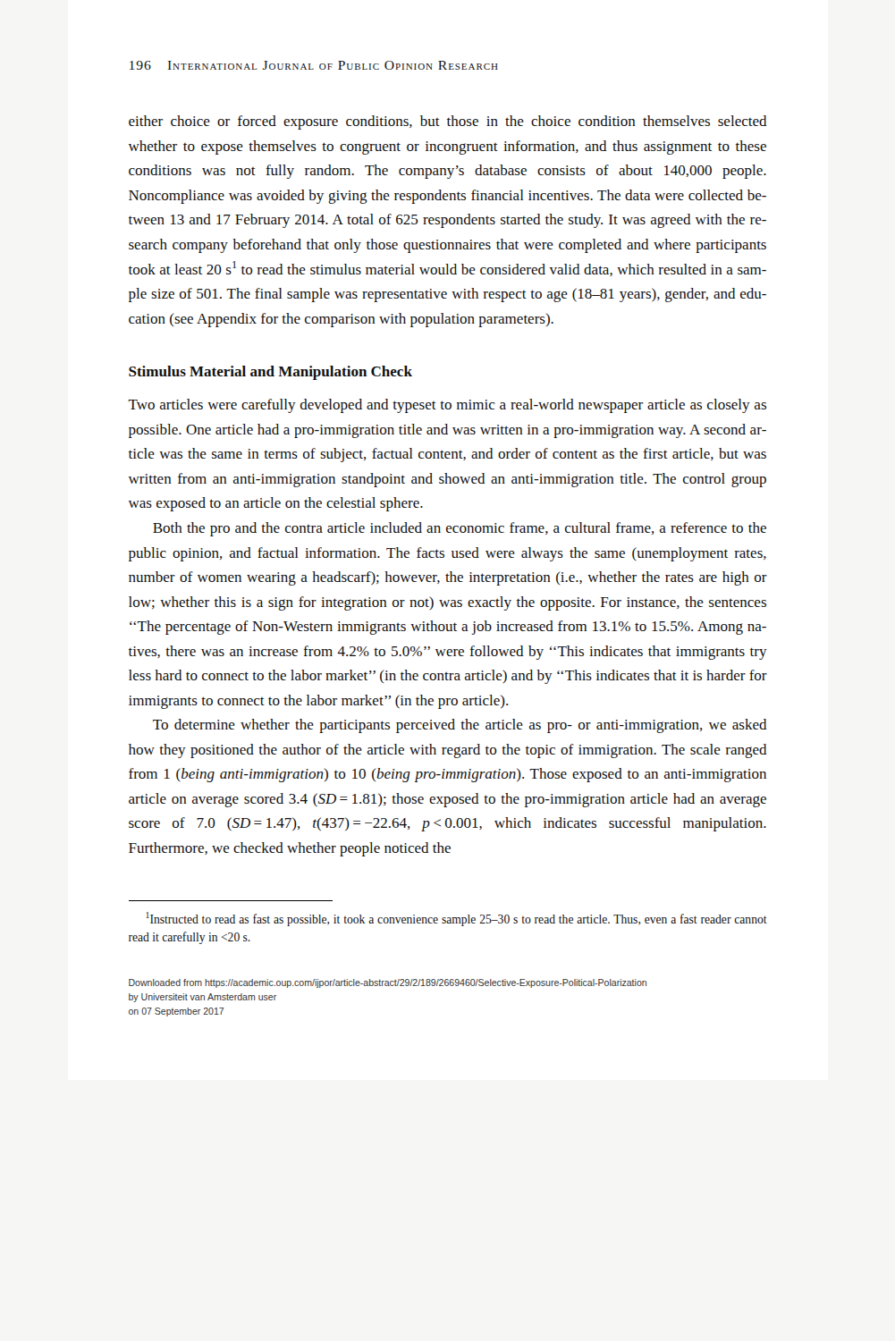196 International Journal of Public Opinion Research
either choice or forced exposure conditions, but those in the choice condition themselves selected whether to expose themselves to congruent or incongruent information, and thus assignment to these conditions was not fully random. The company’s database consists of about 140,000 people. Noncompliance was avoided by giving the respondents financial incentives. The data were collected between 13 and 17 February 2014. A total of 625 respondents started the study. It was agreed with the research company beforehand that only those questionnaires that were completed and where participants took at least 20 s1 to read the stimulus material would be considered valid data, which resulted in a sample size of 501. The final sample was representative with respect to age (18–81 years), gender, and education (see Appendix for the comparison with population parameters).
Stimulus Material and Manipulation Check
Two articles were carefully developed and typeset to mimic a real-world newspaper article as closely as possible. One article had a pro-immigration title and was written in a pro-immigration way. A second article was the same in terms of subject, factual content, and order of content as the first article, but was written from an anti-immigration standpoint and showed an anti-immigration title. The control group was exposed to an article on the celestial sphere.
Both the pro and the contra article included an economic frame, a cultural frame, a reference to the public opinion, and factual information. The facts used were always the same (unemployment rates, number of women wearing a headscarf); however, the interpretation (i.e., whether the rates are high or low; whether this is a sign for integration or not) was exactly the opposite. For instance, the sentences ‘‘The percentage of Non-Western immigrants without a job increased from 13.1% to 15.5%. Among natives, there was an increase from 4.2% to 5.0%’’ were followed by ‘‘This indicates that immigrants try less hard to connect to the labor market’’ (in the contra article) and by ‘‘This indicates that it is harder for immigrants to connect to the labor market’’ (in the pro article).
To determine whether the participants perceived the article as pro- or anti-immigration, we asked how they positioned the author of the article with regard to the topic of immigration. The scale ranged from 1 (being anti-immigration) to 10 (being pro-immigration). Those exposed to an anti-immigration article on average scored 3.4 (SD = 1.81); those exposed to the pro-immigration article had an average score of 7.0 (SD = 1.47), t(437) = −22.64, p < 0.001, which indicates successful manipulation. Furthermore, we checked whether people noticed the
1Instructed to read as fast as possible, it took a convenience sample 25–30 s to read the article. Thus, even a fast reader cannot read it carefully in <20 s.
Downloaded from https://academic.oup.com/ijpor/article-abstract/29/2/189/2669460/Selective-Exposure-Political-Polarization
by Universiteit van Amsterdam user
on 07 September 2017